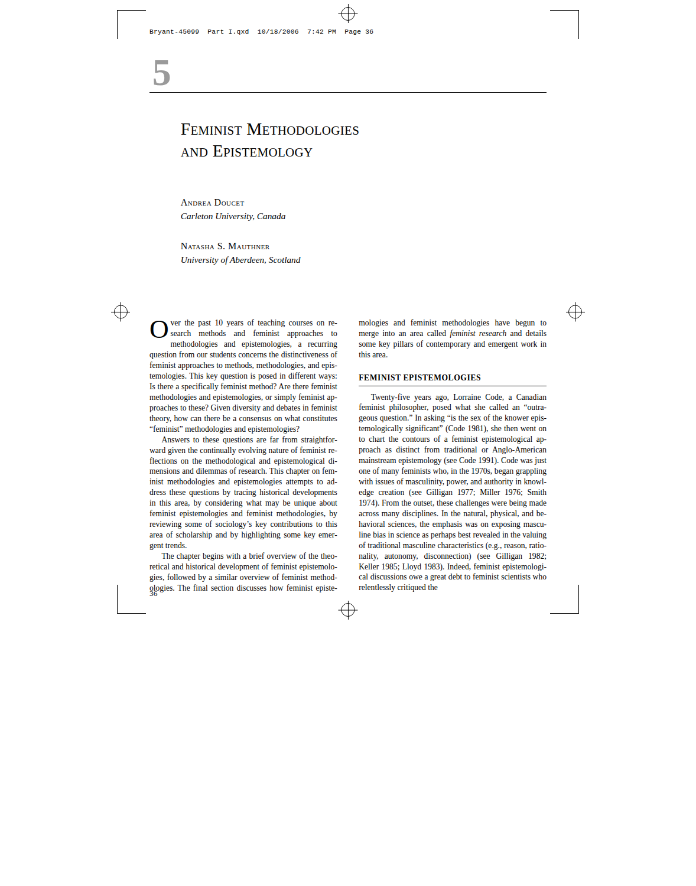Bryant-45099 Part I.qxd 10/18/2006 7:42 PM Page 36
5
Feminist Methodologies
and Epistemology
Andrea Doucet Carleton University, Canada Natasha S. Mauthner University of Aberdeen, Scotland
Over the past 10 years of teaching courses on research methods and feminist approaches to methodologies and epistemologies, a recurring question from our students concerns the distinctiveness of feminist approaches to methods, methodologies, and epistemologies. This key question is posed in different ways: Is there a specifically feminist method? Are there feminist methodologies and epistemologies, or simply feminist approaches to these? Given diversity and debates in feminist theory, how can there be a consensus on what constitutes “feminist” methodologies and epistemologies?
Answers to these questions are far from straightforward given the continually evolving nature of feminist reflections on the methodological and epistemological dimensions and dilemmas of research. This chapter on feminist methodologies and epistemologies attempts to address these questions by tracing historical developments in this area, by considering what may be unique about feminist epistemologies and feminist methodologies, by reviewing some of sociology’s key contributions to this area of scholarship and by highlighting some key emergent trends.
The chapter begins with a brief overview of the theoretical and historical development of feminist epistemologies, followed by a similar overview of feminist methodologies. The final section discusses how feminist epistemologies and feminist methodologies have begun to merge into an area called feminist research and details some key pillars of contemporary and emergent work in this area.
FEMINIST EPISTEMOLOGIES
Twenty-five years ago, Lorraine Code, a Canadian feminist philosopher, posed what she called an “outrageous question.” In asking “is the sex of the knower epistemologically significant” (Code 1981), she then went on to chart the contours of a feminist epistemological approach as distinct from traditional or Anglo-American mainstream epistemology (see Code 1991). Code was just one of many feminists who, in the 1970s, began grappling with issues of masculinity, power, and authority in knowledge creation (see Gilligan 1977; Miller 1976; Smith 1974). From the outset, these challenges were being made across many disciplines. In the natural, physical, and behavioral sciences, the emphasis was on exposing masculine bias in science as perhaps best revealed in the valuing of traditional masculine characteristics (e.g., reason, rationality, autonomy, disconnection) (see Gilligan 1982; Keller 1985; Lloyd 1983). Indeed, feminist epistemological discussions owe a great debt to feminist scientists who relentlessly critiqued the
36